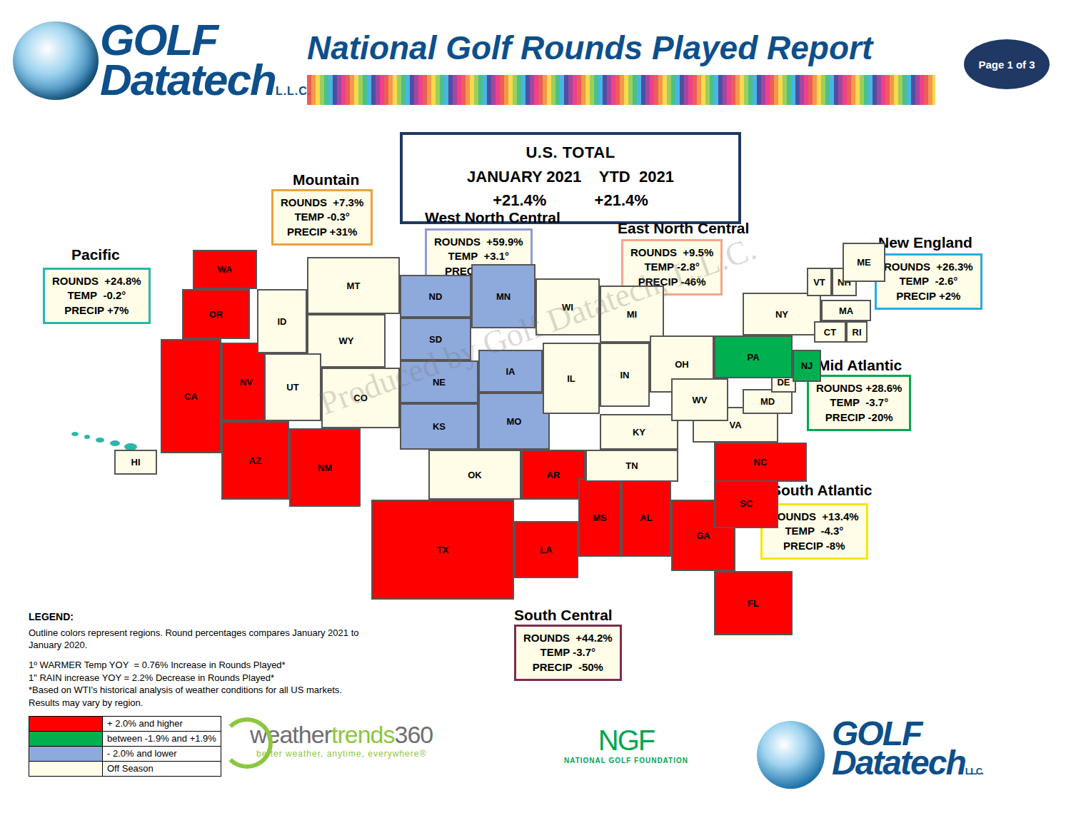GOLF
DatatechL.L.C.
National Golf Rounds Played Report
Page 1 of 3
U.S. TOTAL
JANUARY 2021 YTD 2021
+21.4% +21.4%
Mountain
West North Central
East North Central
New England
Pacific
Mid Atlantic
South Atlantic
South Central
ROUNDS +7.3%
TEMP -0.3°
PRECIP +31%
ROUNDS +59.9%
TEMP +3.1°
PRECIP -14%
ROUNDS +9.5%
TEMP -2.8°
PRECIP -46%
ROUNDS +26.3%
TEMP -2.6°
PRECIP +2%
ROUNDS +24.8%
TEMP -0.2°
PRECIP +7%
ROUNDS +28.6%
TEMP -3.7°
PRECIP -20%
ROUNDS +13.4%
TEMP -4.3°
PRECIP -8%
ROUNDS +44.2%
TEMP -3.7°
PRECIP -50%
WA
OR
CA
NV
ID
MT
WY
UT
CO
AZ
NM
ND
SD
NE
KS
MN
IA
MO
WI
MI
IL
IN
OH
OK
AR
TX
LA
MS
AL
KY
TN
GA
FL
SC
NC
VA
WV
MD
DE
PA
NY
NJ
VT
NH
ME
MA
CT
RI
HI
Produced by Golf Datatech, L.L.C.
LEGEND:
Outline colors represent regions. Round percentages compares January 2021 to January 2020.
1º WARMER Temp YOY = 0.76% Increase in Rounds Played*
1" RAIN increase YOY = 2.2% Decrease in Rounds Played*
*Based on WTI's historical analysis of weather conditions for all US markets. Results may vary by region.
| | + 2.0% and higher |
| | between -1.9% and +1.9% |
| | - 2.0% and lower |
| | Off Season |
weathertrends360
better weather, anytime, everywhere®
NGF
NATIONAL GOLF FOUNDATION
GOLF
DatatechL.L.C.